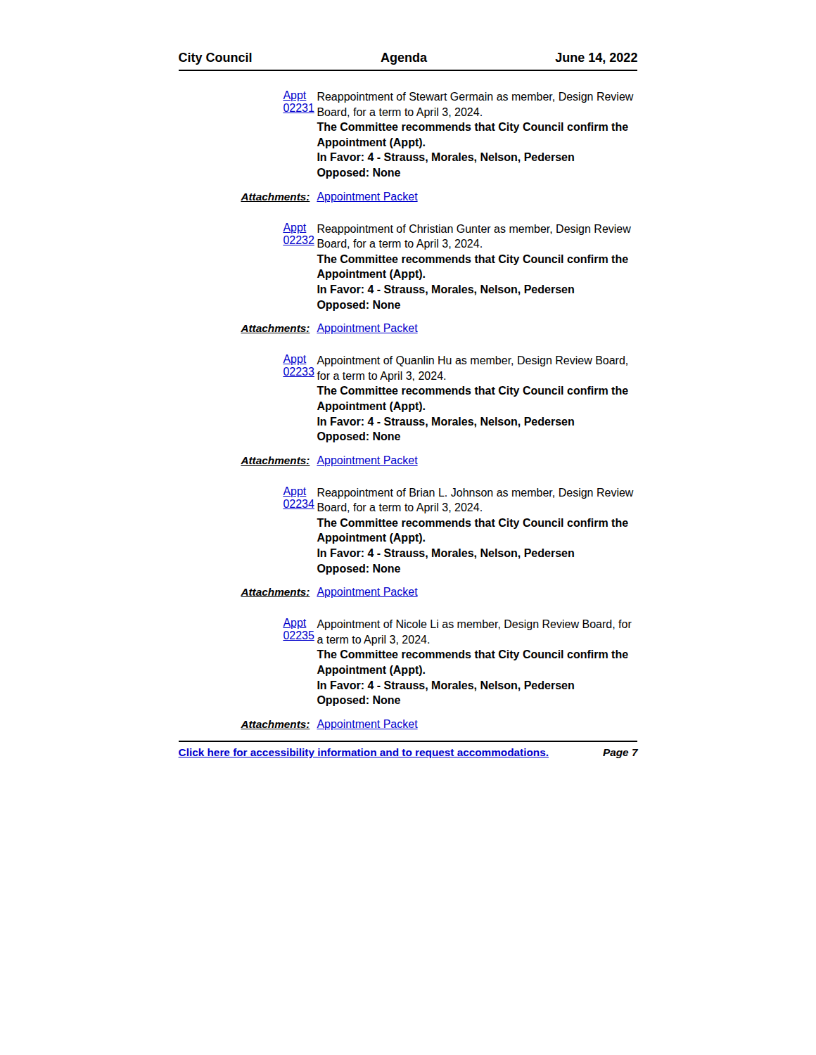City Council
Agenda
June 14, 2022
Appt 02231
Reappointment of Stewart Germain as member, Design Review Board, for a term to April 3, 2024.
The Committee recommends that City Council confirm the Appointment (Appt).
In Favor: 4 - Strauss, Morales, Nelson, Pedersen
Opposed: None
Attachments:
Appointment Packet
Appt 02232
Reappointment of Christian Gunter as member, Design Review Board, for a term to April 3, 2024.
The Committee recommends that City Council confirm the Appointment (Appt).
In Favor: 4 - Strauss, Morales, Nelson, Pedersen
Opposed: None
Attachments:
Appointment Packet
Appt 02233
Appointment of Quanlin Hu as member, Design Review Board, for a term to April 3, 2024.
The Committee recommends that City Council confirm the Appointment (Appt).
In Favor: 4 - Strauss, Morales, Nelson, Pedersen
Opposed: None
Attachments:
Appointment Packet
Appt 02234
Reappointment of Brian L. Johnson as member, Design Review Board, for a term to April 3, 2024.
The Committee recommends that City Council confirm the Appointment (Appt).
In Favor: 4 - Strauss, Morales, Nelson, Pedersen
Opposed: None
Attachments:
Appointment Packet
Appt 02235
Appointment of Nicole Li as member, Design Review Board, for a term to April 3, 2024.
The Committee recommends that City Council confirm the Appointment (Appt).
In Favor: 4 - Strauss, Morales, Nelson, Pedersen
Opposed: None
Attachments:
Appointment Packet
Click here for accessibility information and to request accommodations. Page 7